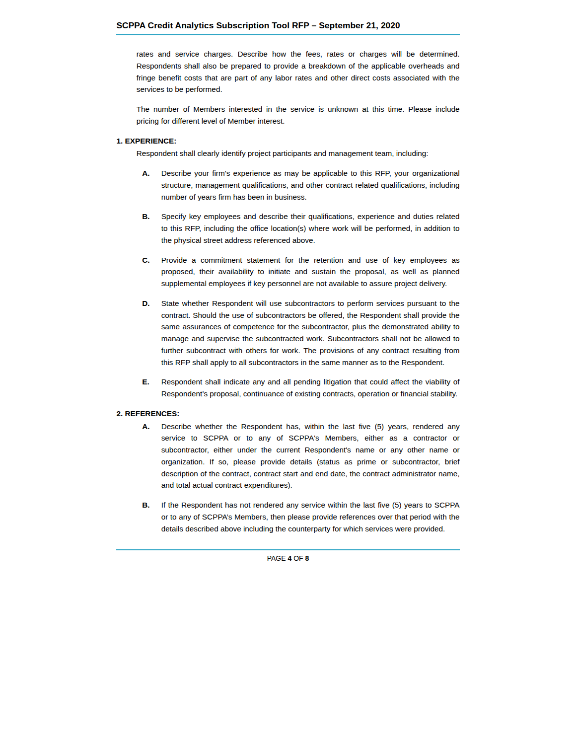SCPPA Credit Analytics Subscription Tool RFP – September 21, 2020
rates and service charges. Describe how the fees, rates or charges will be determined. Respondents shall also be prepared to provide a breakdown of the applicable overheads and fringe benefit costs that are part of any labor rates and other direct costs associated with the services to be performed.
The number of Members interested in the service is unknown at this time. Please include pricing for different level of Member interest.
Experience:
Respondent shall clearly identify project participants and management team, including:
Describe your firm's experience as may be applicable to this RFP, your organizational structure, management qualifications, and other contract related qualifications, including number of years firm has been in business.
Specify key employees and describe their qualifications, experience and duties related to this RFP, including the office location(s) where work will be performed, in addition to the physical street address referenced above.
Provide a commitment statement for the retention and use of key employees as proposed, their availability to initiate and sustain the proposal, as well as planned supplemental employees if key personnel are not available to assure project delivery.
State whether Respondent will use subcontractors to perform services pursuant to the contract. Should the use of subcontractors be offered, the Respondent shall provide the same assurances of competence for the subcontractor, plus the demonstrated ability to manage and supervise the subcontracted work. Subcontractors shall not be allowed to further subcontract with others for work. The provisions of any contract resulting from this RFP shall apply to all subcontractors in the same manner as to the Respondent.
Respondent shall indicate any and all pending litigation that could affect the viability of Respondent’s proposal, continuance of existing contracts, operation or financial stability.
References:
Describe whether the Respondent has, within the last five (5) years, rendered any service to SCPPA or to any of SCPPA's Members, either as a contractor or subcontractor, either under the current Respondent's name or any other name or organization. If so, please provide details (status as prime or subcontractor, brief description of the contract, contract start and end date, the contract administrator name, and total actual contract expenditures).
If the Respondent has not rendered any service within the last five (5) years to SCPPA or to any of SCPPA’s Members, then please provide references over that period with the details described above including the counterparty for which services were provided.
PAGE 4 OF 8